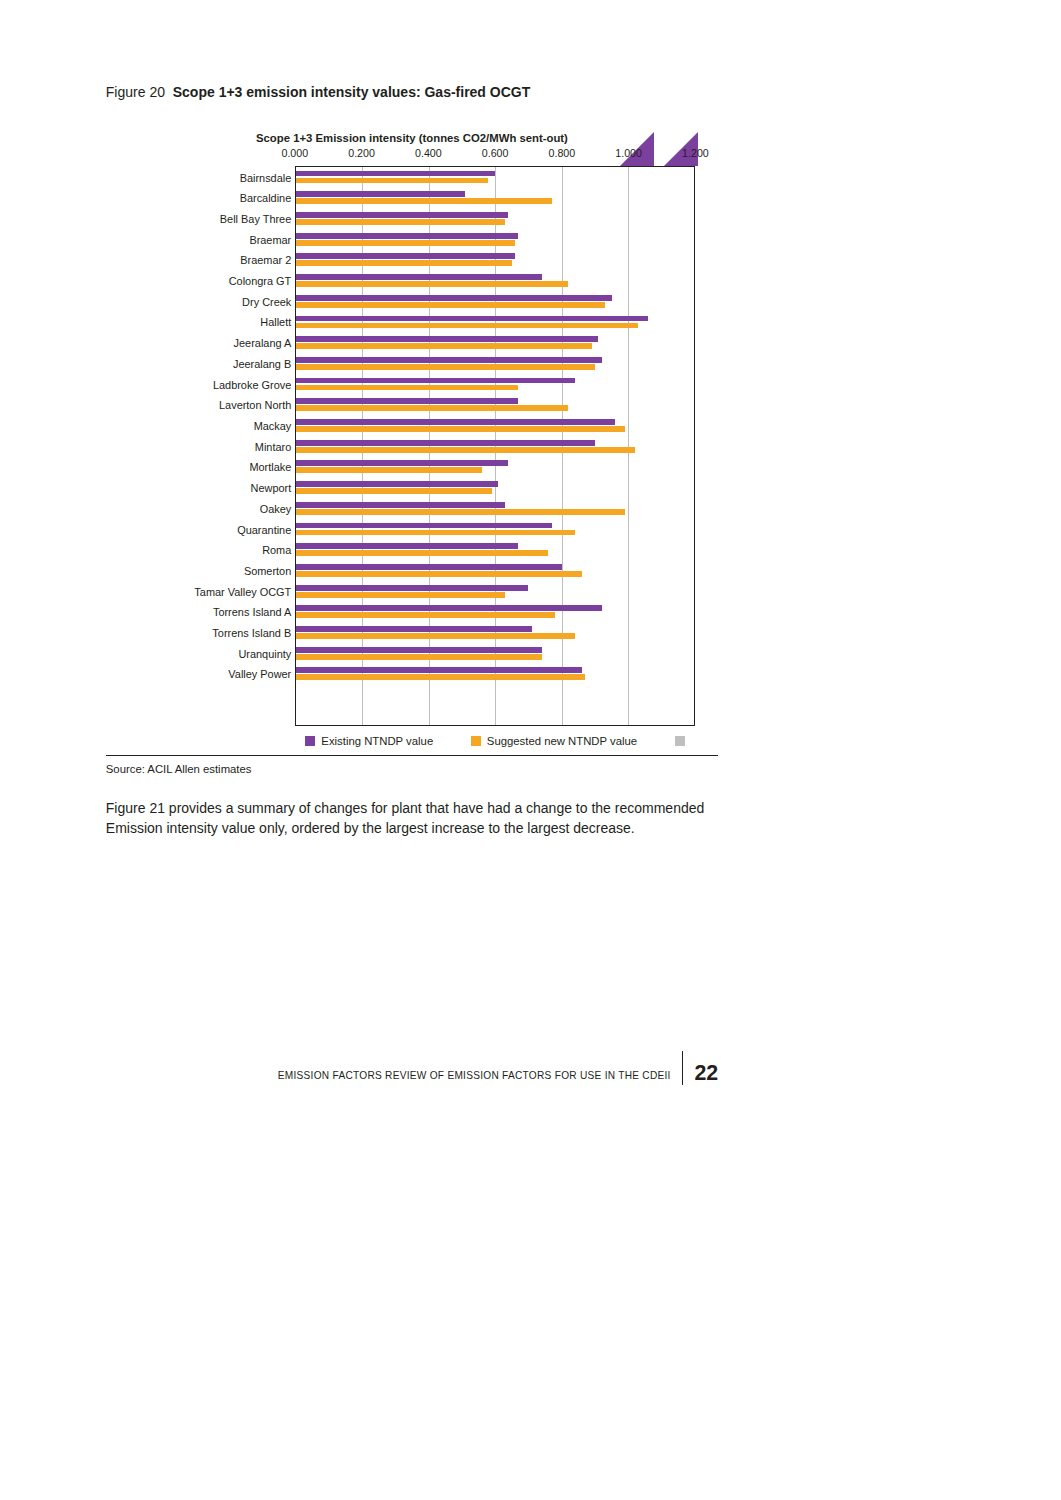Figure 20 Scope 1+3 emission intensity values: Gas-fired OCGT
Scope 1+3 Emission intensity (tonnes CO2/MWh sent-out)
0.000 0.200 0.400 0.600 0.800 1.000 1.200
Bairnsdale
Barcaldine
Bell Bay Three
Braemar
Braemar 2
Colongra GT
Dry Creek
Hallett
Jeeralang A
Jeeralang B
Ladbroke Grove
Laverton North
Mackay
Mintaro
Mortlake
Newport
Oakey
Quarantine
Roma
Somerton
Tamar Valley OCGT
Torrens Island A
Torrens Island B
Uranquinty
Valley Power
Existing NTNDP value
Suggested new NTNDP value
Source: ACIL Allen estimates
Figure 21 provides a summary of changes for plant that have had a change to the recommended Emission intensity value only, ordered by the largest increase to the largest decrease.
Emission factors review of emission factors for use in the CDEII
22